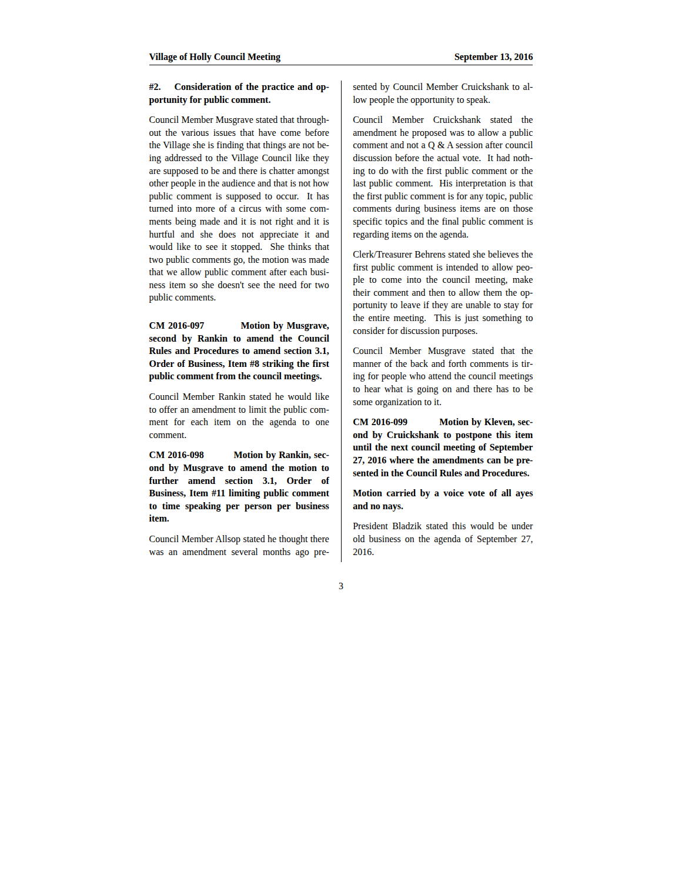Village of Holly Council Meeting
September 13, 2016
#2. Consideration of the practice and opportunity for public comment.
Council Member Musgrave stated that throughout the various issues that have come before the Village she is finding that things are not being addressed to the Village Council like they are supposed to be and there is chatter amongst other people in the audience and that is not how public comment is supposed to occur. It has turned into more of a circus with some comments being made and it is not right and it is hurtful and she does not appreciate it and would like to see it stopped. She thinks that two public comments go, the motion was made that we allow public comment after each business item so she doesn't see the need for two public comments.
CM 2016-097 Motion by Musgrave, second by Rankin to amend the Council Rules and Procedures to amend section 3.1, Order of Business, Item #8 striking the first public comment from the council meetings.
Council Member Rankin stated he would like to offer an amendment to limit the public comment for each item on the agenda to one comment.
CM 2016-098 Motion by Rankin, second by Musgrave to amend the motion to further amend section 3.1, Order of Business, Item #11 limiting public comment to time speaking per person per business item.
Council Member Allsop stated he thought there was an amendment several months ago presented by Council Member Cruickshank to allow people the opportunity to speak.
Council Member Cruickshank stated the amendment he proposed was to allow a public comment and not a Q & A session after council discussion before the actual vote. It had nothing to do with the first public comment or the last public comment. His interpretation is that the first public comment is for any topic, public comments during business items are on those specific topics and the final public comment is regarding items on the agenda.
Clerk/Treasurer Behrens stated she believes the first public comment is intended to allow people to come into the council meeting, make their comment and then to allow them the opportunity to leave if they are unable to stay for the entire meeting. This is just something to consider for discussion purposes.
Council Member Musgrave stated that the manner of the back and forth comments is tiring for people who attend the council meetings to hear what is going on and there has to be some organization to it.
CM 2016-099 Motion by Kleven, second by Cruickshank to postpone this item until the next council meeting of September 27, 2016 where the amendments can be presented in the Council Rules and Procedures.
Motion carried by a voice vote of all ayes and no nays.
President Bladzik stated this would be under old business on the agenda of September 27, 2016.
3